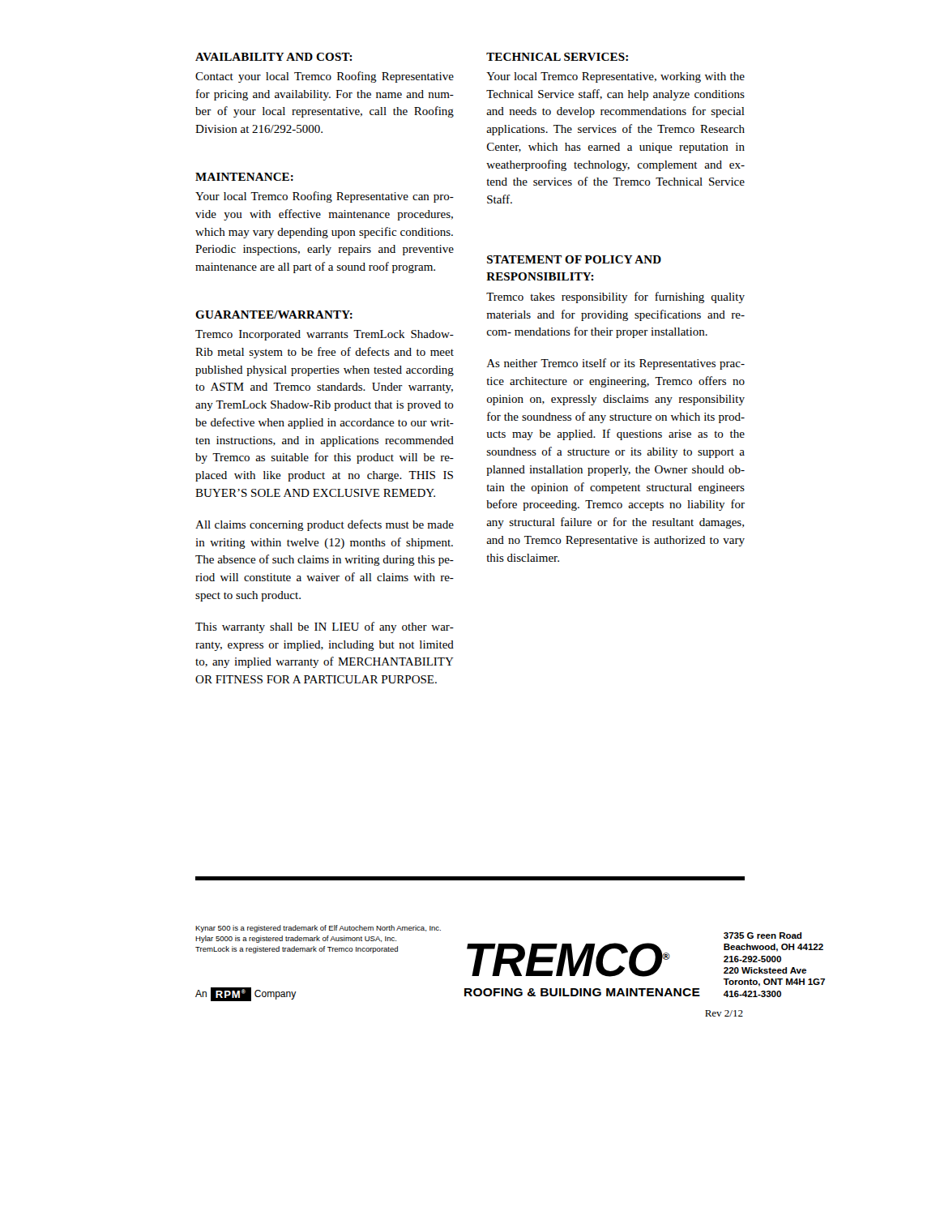Availability and Cost:
Contact your local Tremco Roofing Representative for pricing and availability. For the name and number of your local representative, call the Roofing Division at 216/292-5000.
Maintenance:
Your local Tremco Roofing Representative can provide you with effective maintenance procedures, which may vary depending upon specific conditions. Periodic inspections, early repairs and preventive maintenance are all part of a sound roof program.
Guarantee/Warranty:
Tremco Incorporated warrants TremLock Shadow-Rib metal system to be free of defects and to meet published physical properties when tested according to ASTM and Tremco standards. Under warranty, any TremLock Shadow-Rib product that is proved to be defective when applied in accordance to our written instructions, and in applications recommended by Tremco as suitable for this product will be replaced with like product at no charge. THIS IS BUYER’S SOLE AND EXCLUSIVE REMEDY.
All claims concerning product defects must be made in writing within twelve (12) months of shipment. The absence of such claims in writing during this period will constitute a waiver of all claims with respect to such product.
This warranty shall be IN LIEU of any other warranty, express or implied, including but not limited to, any implied warranty of MERCHANTABILITY OR FITNESS FOR A PARTICULAR PURPOSE.
Technical Services:
Your local Tremco Representative, working with the Technical Service staff, can help analyze conditions and needs to develop recommendations for special applications. The services of the Tremco Research Center, which has earned a unique reputation in weatherproofing technology, complement and extend the services of the Tremco Technical Service Staff.
Statement of Policy and Responsibility:
Tremco takes responsibility for furnishing quality materials and for providing specifications and recom- mendations for their proper installation.
As neither Tremco itself or its Representatives practice architecture or engineering, Tremco offers no opinion on, expressly disclaims any responsibility for the soundness of any structure on which its products may be applied. If questions arise as to the soundness of a structure or its ability to support a planned installation properly, the Owner should obtain the opinion of competent structural engineers before proceeding. Tremco accepts no liability for any structural failure or for the resultant damages, and no Tremco Representative is authorized to vary this disclaimer.
Kynar 500 is a registered trademark of Elf Autochem North America, Inc.
Hylar 5000 is a registered trademark of Ausimont USA, Inc.
TremLock is a registered trademark of Tremco Incorporated
An RPM® Company
TREMCO®
ROOFING & BUILDING MAINTENANCE
3735 G reen Road
Beachwood, OH 44122
216-292-5000
220 Wicksteed Ave
Toronto, ONT M4H 1G7
416-421-3300
Rev 2/12